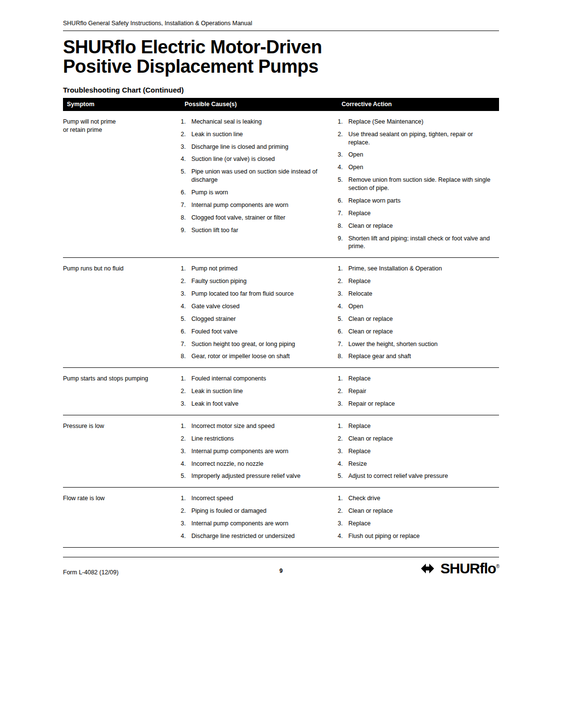SHURflo General Safety Instructions, Installation & Operations Manual
SHURflo Electric Motor-Driven
Positive Displacement Pumps
Troubleshooting Chart (Continued)
| Symptom | Possible Cause(s) | Corrective Action |
| --- | --- | --- |
| Pump will not prime or retain prime | 1. Mechanical seal is leaking 2. Leak in suction line 3. Discharge line is closed and priming 4. Suction line (or valve) is closed 5. Pipe union was used on suction side instead of discharge 6. Pump is worn 7. Internal pump components are worn 8. Clogged foot valve, strainer or filter 9. Suction lift too far | 1. Replace (See Maintenance) 2. Use thread sealant on piping, tighten, repair or replace. 3. Open 4. Open 5. Remove union from suction side. Replace with single section of pipe. 6. Replace worn parts 7. Replace 8. Clean or replace 9. Shorten lift and piping; install check or foot valve and prime. |
| Pump runs but no fluid | 1. Pump not primed 2. Faulty suction piping 3. Pump located too far from fluid source 4. Gate valve closed 5. Clogged strainer 6. Fouled foot valve 7. Suction height too great, or long piping 8. Gear, rotor or impeller loose on shaft | 1. Prime, see Installation & Operation 2. Replace 3. Relocate 4. Open 5. Clean or replace 6. Clean or replace 7. Lower the height, shorten suction 8. Replace gear and shaft |
| Pump starts and stops pumping | 1. Fouled internal components 2. Leak in suction line 3. Leak in foot valve | 1. Replace 2. Repair 3. Repair or replace |
| Pressure is low | 1. Incorrect motor size and speed 2. Line restrictions 3. Internal pump components are worn 4. Incorrect nozzle, no nozzle 5. Improperly adjusted pressure relief valve | 1. Replace 2. Clean or replace 3. Replace 4. Resize 5. Adjust to correct relief valve pressure |
| Flow rate is low | 1. Incorrect speed 2. Piping is fouled or damaged 3. Internal pump components are worn 4. Discharge line restricted or undersized | 1. Check drive 2. Clean or replace 3. Replace 4. Flush out piping or replace |
Form L-4082 (12/09)
SHURflo®
9